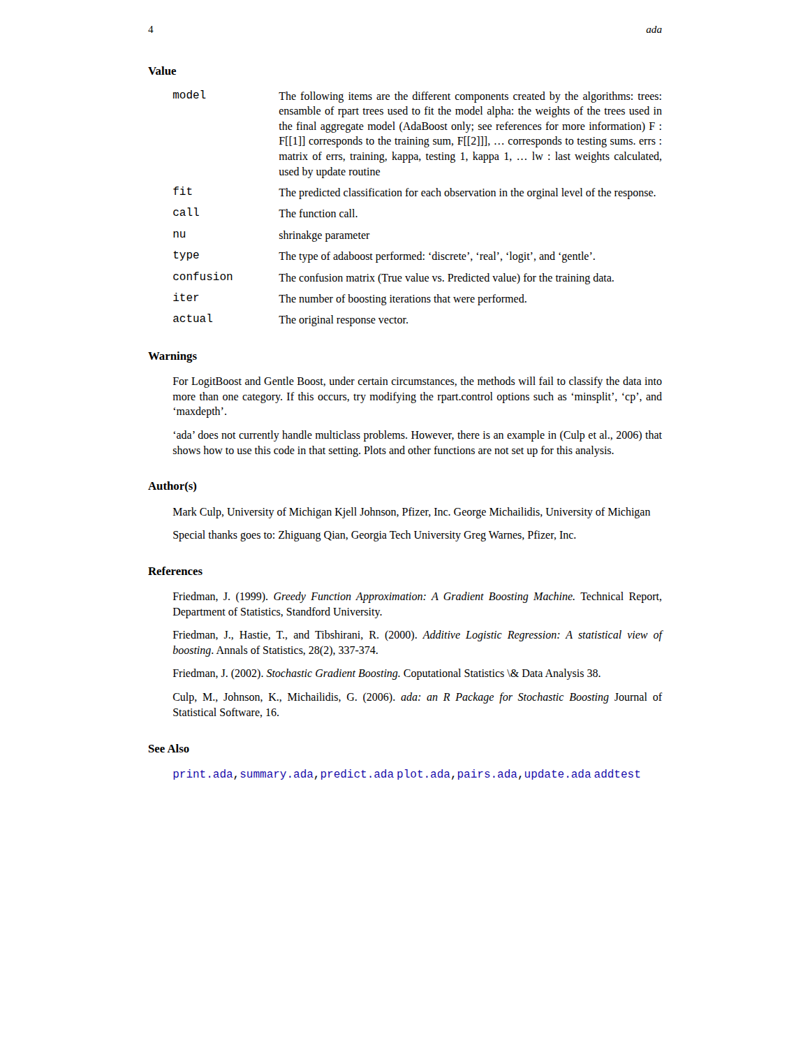4 ada
Value
model
The following items are the different components created by the algorithms: trees: ensamble of rpart trees used to fit the model alpha: the weights of the trees used in the final aggregate model (AdaBoost only; see references for more information) F : F[[1]] corresponds to the training sum, F[[2]]], … corresponds to testing sums. errs : matrix of errs, training, kappa, testing 1, kappa 1, … lw : last weights calculated, used by update routine
fit
The predicted classification for each observation in the orginal level of the response.
call
The function call.
nu
shrinakge parameter
type
The type of adaboost performed: ‘discrete’, ‘real’, ‘logit’, and ‘gentle’.
confusion
The confusion matrix (True value vs. Predicted value) for the training data.
iter
The number of boosting iterations that were performed.
actual
The original response vector.
Warnings
For LogitBoost and Gentle Boost, under certain circumstances, the methods will fail to classify the data into more than one category. If this occurs, try modifying the rpart.control options such as ‘minsplit’, ‘cp’, and ‘maxdepth’.
‘ada’ does not currently handle multiclass problems. However, there is an example in (Culp et al., 2006) that shows how to use this code in that setting. Plots and other functions are not set up for this analysis.
Author(s)
Mark Culp, University of Michigan Kjell Johnson, Pfizer, Inc. George Michailidis, University of Michigan
Special thanks goes to: Zhiguang Qian, Georgia Tech University Greg Warnes, Pfizer, Inc.
References
Friedman, J. (1999). Greedy Function Approximation: A Gradient Boosting Machine. Technical Report, Department of Statistics, Standford University.
Friedman, J., Hastie, T., and Tibshirani, R. (2000). Additive Logistic Regression: A statistical view of boosting. Annals of Statistics, 28(2), 337-374.
Friedman, J. (2002). Stochastic Gradient Boosting. Coputational Statistics \& Data Analysis 38.
Culp, M., Johnson, K., Michailidis, G. (2006). ada: an R Package for Stochastic Boosting Journal of Statistical Software, 16.
See Also
print.ada, summary.ada, predict.ada plot.ada, pairs.ada, update.ada addtest